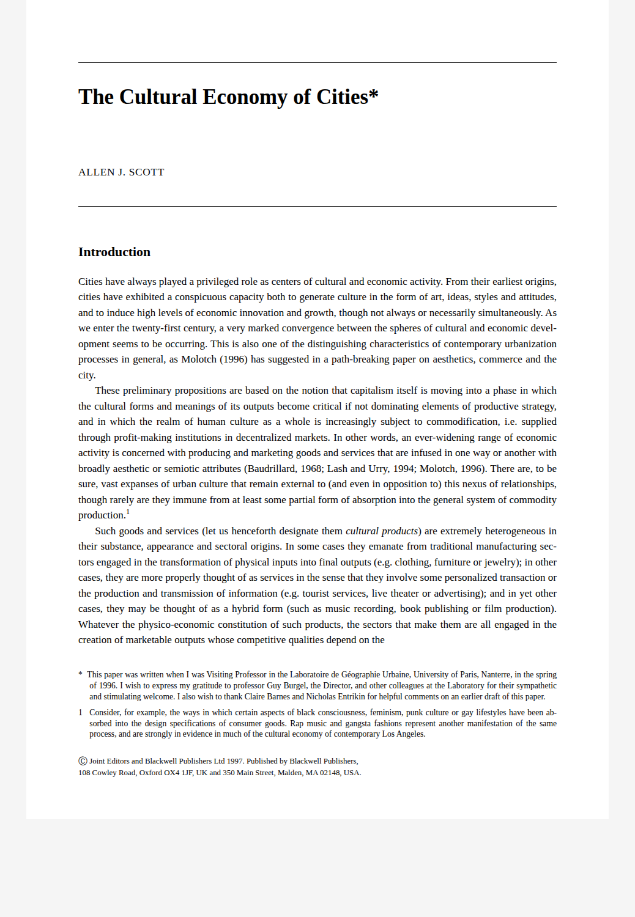The Cultural Economy of Cities*
ALLEN J. SCOTT
Introduction
Cities have always played a privileged role as centers of cultural and economic activity. From their earliest origins, cities have exhibited a conspicuous capacity both to generate culture in the form of art, ideas, styles and attitudes, and to induce high levels of economic innovation and growth, though not always or necessarily simultaneously. As we enter the twenty-first century, a very marked convergence between the spheres of cultural and economic development seems to be occurring. This is also one of the distinguishing characteristics of contemporary urbanization processes in general, as Molotch (1996) has suggested in a path-breaking paper on aesthetics, commerce and the city.
These preliminary propositions are based on the notion that capitalism itself is moving into a phase in which the cultural forms and meanings of its outputs become critical if not dominating elements of productive strategy, and in which the realm of human culture as a whole is increasingly subject to commodification, i.e. supplied through profit-making institutions in decentralized markets. In other words, an ever-widening range of economic activity is concerned with producing and marketing goods and services that are infused in one way or another with broadly aesthetic or semiotic attributes (Baudrillard, 1968; Lash and Urry, 1994; Molotch, 1996). There are, to be sure, vast expanses of urban culture that remain external to (and even in opposition to) this nexus of relationships, though rarely are they immune from at least some partial form of absorption into the general system of commodity production.1
Such goods and services (let us henceforth designate them cultural products) are extremely heterogeneous in their substance, appearance and sectoral origins. In some cases they emanate from traditional manufacturing sectors engaged in the transformation of physical inputs into final outputs (e.g. clothing, furniture or jewelry); in other cases, they are more properly thought of as services in the sense that they involve some personalized transaction or the production and transmission of information (e.g. tourist services, live theater or advertising); and in yet other cases, they may be thought of as a hybrid form (such as music recording, book publishing or film production). Whatever the physico-economic constitution of such products, the sectors that make them are all engaged in the creation of marketable outputs whose competitive qualities depend on the
* This paper was written when I was Visiting Professor in the Laboratoire de Géographie Urbaine, University of Paris, Nanterre, in the spring of 1996. I wish to express my gratitude to professor Guy Burgel, the Director, and other colleagues at the Laboratory for their sympathetic and stimulating welcome. I also wish to thank Claire Barnes and Nicholas Entrikin for helpful comments on an earlier draft of this paper.
1 Consider, for example, the ways in which certain aspects of black consciousness, feminism, punk culture or gay lifestyles have been absorbed into the design specifications of consumer goods. Rap music and gangsta fashions represent another manifestation of the same process, and are strongly in evidence in much of the cultural economy of contemporary Los Angeles.
Ⓒ Joint Editors and Blackwell Publishers Ltd 1997. Published by Blackwell Publishers,
108 Cowley Road, Oxford OX4 1JF, UK and 350 Main Street, Malden, MA 02148, USA.